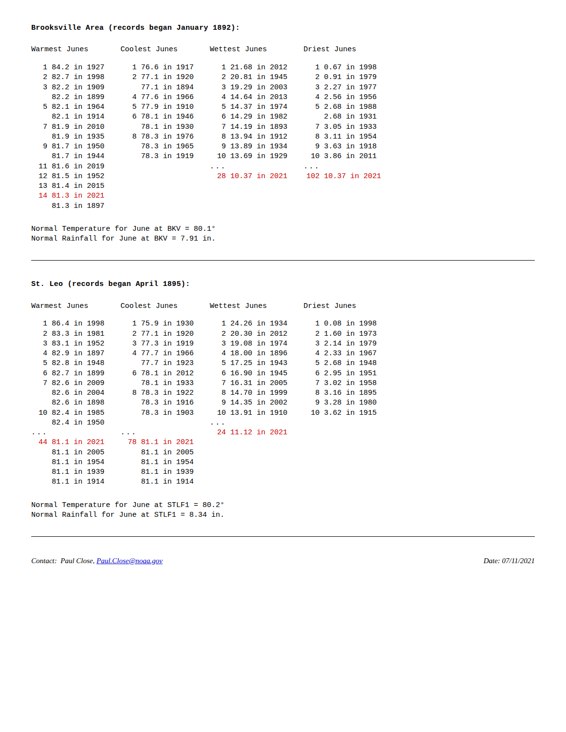Brooksville Area (records began January 1892):
| Warmest Junes | Coolest Junes | Wettest Junes | Driest Junes |
| --- | --- | --- | --- |
| 1 84.2 in 1927 | 1 76.6 in 1917 | 1 21.68 in 2012 | 1 0.67 in 1998 |
| 2 82.7 in 1998 | 2 77.1 in 1920 | 2 20.81 in 1945 | 2 0.91 in 1979 |
| 3 82.2 in 1909 | 77.1 in 1894 | 3 19.29 in 2003 | 3 2.27 in 1977 |
| 82.2 in 1899 | 4 77.6 in 1966 | 4 14.64 in 2013 | 4 2.56 in 1956 |
| 5 82.1 in 1964 | 5 77.9 in 1910 | 5 14.37 in 1974 | 5 2.68 in 1988 |
| 82.1 in 1914 | 6 78.1 in 1946 | 6 14.29 in 1982 | 2.68 in 1931 |
| 7 81.9 in 2010 | 78.1 in 1930 | 7 14.19 in 1893 | 7 3.05 in 1933 |
| 81.9 in 1935 | 8 78.3 in 1976 | 8 13.94 in 1912 | 8 3.11 in 1954 |
| 9 81.7 in 1950 | 78.3 in 1965 | 9 13.89 in 1934 | 9 3.63 in 1918 |
| 81.7 in 1944 | 78.3 in 1919 | 10 13.69 in 1929 | 10 3.86 in 2011 |
| 11 81.6 in 2019 | | ... | ... |
| 12 81.5 in 1952 | | 28 10.37 in 2021 | 102 10.37 in 2021 |
| 13 81.4 in 2015 | | | |
| 14 81.3 in 2021 | | | |
| 81.3 in 1897 | | | |
Normal Temperature for June at BKV = 80.1°
Normal Rainfall for June at BKV = 7.91 in.
St. Leo (records began April 1895):
| Warmest Junes | Coolest Junes | Wettest Junes | Driest Junes |
| --- | --- | --- | --- |
| 1 86.4 in 1998 | 1 75.9 in 1930 | 1 24.26 in 1934 | 1 0.08 in 1998 |
| 2 83.3 in 1981 | 2 77.1 in 1920 | 2 20.30 in 2012 | 2 1.60 in 1973 |
| 3 83.1 in 1952 | 3 77.3 in 1919 | 3 19.08 in 1974 | 3 2.14 in 1979 |
| 4 82.9 in 1897 | 4 77.7 in 1966 | 4 18.00 in 1896 | 4 2.33 in 1967 |
| 5 82.8 in 1948 | 77.7 in 1923 | 5 17.25 in 1943 | 5 2.68 in 1948 |
| 6 82.7 in 1899 | 6 78.1 in 2012 | 6 16.90 in 1945 | 6 2.95 in 1951 |
| 7 82.6 in 2009 | 78.1 in 1933 | 7 16.31 in 2005 | 7 3.02 in 1958 |
| 82.6 in 2004 | 8 78.3 in 1922 | 8 14.70 in 1999 | 8 3.16 in 1895 |
| 82.6 in 1898 | 78.3 in 1916 | 9 14.35 in 2002 | 9 3.28 in 1980 |
| 10 82.4 in 1985 | 78.3 in 1903 | 10 13.91 in 1910 | 10 3.62 in 1915 |
| 82.4 in 1950 | | ... | |
| ... | ... | 24 11.12 in 2021 | |
| 44 81.1 in 2021 | 78 81.1 in 2021 | | |
| 81.1 in 2005 | 81.1 in 2005 | | |
| 81.1 in 1954 | 81.1 in 1954 | | |
| 81.1 in 1939 | 81.1 in 1939 | | |
| 81.1 in 1914 | 81.1 in 1914 | | |
Normal Temperature for June at STLF1 = 80.2°
Normal Rainfall for June at STLF1 = 8.34 in.
Contact: Paul Close, Paul.Close@noaa.gov
Date: 07/11/2021